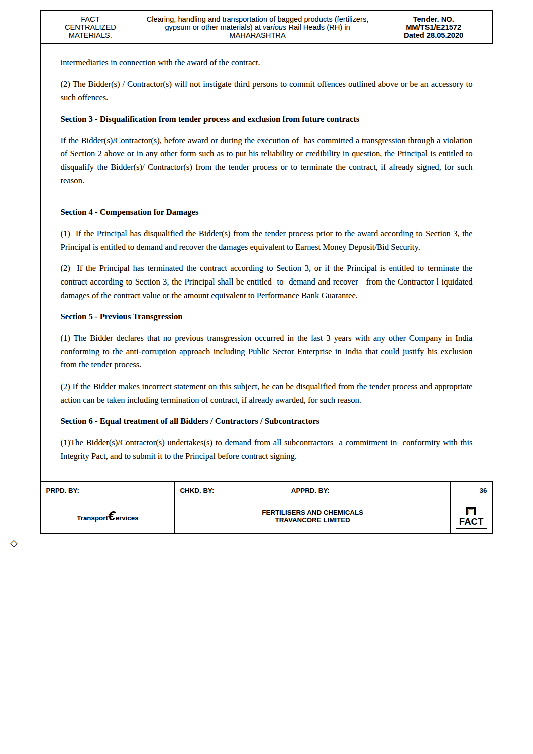| FACT CENTRALIZED MATERIALS. | Clearing, handling and transportation of bagged products (fertilizers, gypsum or other materials) at various Rail Heads (RH) in MAHARASHTRA | Tender. NO. MM/TS1/E21572 Dated 28.05.2020 |
intermediaries in connection with the award of the contract.
(2) The Bidder(s) / Contractor(s) will not instigate third persons to commit offences outlined above or be an accessory to such offences.
Section 3 - Disqualification from tender process and exclusion from future contracts
If the Bidder(s)/Contractor(s), before award or during the execution of has committed a transgression through a violation of Section 2 above or in any other form such as to put his reliability or credibility in question, the Principal is entitled to disqualify the Bidder(s)/ Contractor(s) from the tender process or to terminate the contract, if already signed, for such reason.
Section 4 - Compensation for Damages
(1) If the Principal has disqualified the Bidder(s) from the tender process prior to the award according to Section 3, the Principal is entitled to demand and recover the damages equivalent to Earnest Money Deposit/Bid Security.
(2) If the Principal has terminated the contract according to Section 3, or if the Principal is entitled to terminate the contract according to Section 3, the Principal shall be entitled to demand and recover from the Contractor l iquidated damages of the contract value or the amount equivalent to Performance Bank Guarantee.
Section 5 - Previous Transgression
(1) The Bidder declares that no previous transgression occurred in the last 3 years with any other Company in India conforming to the anti-corruption approach including Public Sector Enterprise in India that could justify his exclusion from the tender process.
(2) If the Bidder makes incorrect statement on this subject, he can be disqualified from the tender process and appropriate action can be taken including termination of contract, if already awarded, for such reason.
Section 6 - Equal treatment of all Bidders / Contractors / Subcontractors
(1)The Bidder(s)/Contractor(s) undertakes(s) to demand from all subcontractors a commitment in conformity with this Integrity Pact, and to submit it to the Principal before contract signing.
| PRPD. BY: | CHKD. BY: | APPRD. BY: | 36 |
| Transport € ervices | FERTILISERS AND CHEMICALS TRAVANCORE LIMITED | ▣ FACT |
◇